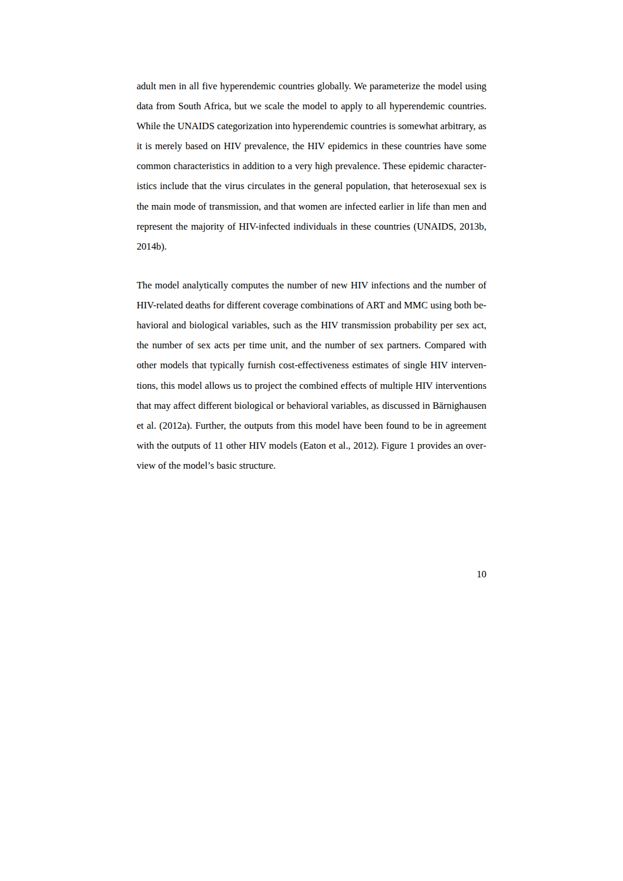adult men in all five hyperendemic countries globally. We parameterize the model using data from South Africa, but we scale the model to apply to all hyperendemic countries. While the UNAIDS categorization into hyperendemic countries is somewhat arbitrary, as it is merely based on HIV prevalence, the HIV epidemics in these countries have some common characteristics in addition to a very high prevalence. These epidemic characteristics include that the virus circulates in the general population, that heterosexual sex is the main mode of transmission, and that women are infected earlier in life than men and represent the majority of HIV-infected individuals in these countries (UNAIDS, 2013b, 2014b).
The model analytically computes the number of new HIV infections and the number of HIV-related deaths for different coverage combinations of ART and MMC using both behavioral and biological variables, such as the HIV transmission probability per sex act, the number of sex acts per time unit, and the number of sex partners. Compared with other models that typically furnish cost-effectiveness estimates of single HIV interventions, this model allows us to project the combined effects of multiple HIV interventions that may affect different biological or behavioral variables, as discussed in Bärnighausen et al. (2012a). Further, the outputs from this model have been found to be in agreement with the outputs of 11 other HIV models (Eaton et al., 2012). Figure 1 provides an overview of the model’s basic structure.
10